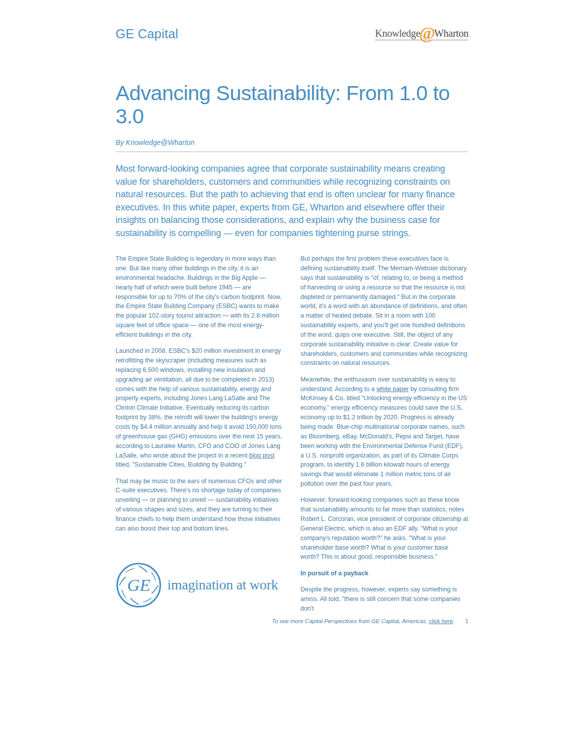GE Capital
Knowledge@Wharton
Advancing Sustainability: From 1.0 to 3.0
By Knowledge@Wharton
Most forward-looking companies agree that corporate sustainability means creating value for shareholders, customers and communities while recognizing constraints on natural resources. But the path to achieving that end is often unclear for many finance executives. In this white paper, experts from GE, Wharton and elsewhere offer their insights on balancing those considerations, and explain why the business case for sustainability is compelling — even for companies tightening purse strings.
The Empire State Building is legendary in more ways than one. But like many other buildings in the city, it is an environmental headache. Buildings in the Big Apple — nearly half of which were built before 1945 — are responsible for up to 70% of the city's carbon footprint. Now, the Empire State Building Company (ESBC) wants to make the popular 102-story tourist attraction — with its 2.8 million square feet of office space — one of the most energy-efficient buildings in the city.
Launched in 2008, ESBC's $20 million investment in energy retrofitting the skyscraper (including measures such as replacing 6,500 windows, installing new insulation and upgrading air ventilation, all due to be completed in 2013) comes with the help of various sustainability, energy and property experts, including Jones Lang LaSalle and The Clinton Climate Initiative. Eventually reducing its carbon footprint by 38%, the retrofit will lower the building's energy costs by $4.4 million annually and help it avoid 150,000 tons of greenhouse gas (GHG) emissions over the next 15 years, according to Lauralee Martin, CFO and COO of Jones Lang LaSalle, who wrote about the project in a recent blog post titled, "Sustainable Cities, Building by Building."
That may be music to the ears of numerous CFOs and other C-suite executives. There's no shortage today of companies unveiling — or planning to unveil — sustainability initiatives of various shapes and sizes, and they are turning to their finance chiefs to help them understand how those initiatives can also boost their top and bottom lines.
But perhaps the first problem these executives face is defining sustainability itself. The Merriam-Webster dictionary says that sustainability is "of, relating to, or being a method of harvesting or using a resource so that the resource is not depleted or permanently damaged." But in the corporate world, it's a word with an abundance of definitions, and often a matter of heated debate. Sit in a room with 100 sustainability experts, and you'll get one hundred definitions of the word, quips one executive. Still, the object of any corporate sustainability initiative is clear: Create value for shareholders, customers and communities while recognizing constraints on natural resources.
Meanwhile, the enthusiasm over sustainability is easy to understand. According to a white paper by consulting firm McKinsey & Co. titled "Unlocking energy efficiency in the US economy," energy efficiency measures could save the U.S. economy up to $1.2 trillion by 2020. Progress is already being made. Blue-chip multinational corporate names, such as Bloomberg, eBay, McDonald's, Pepsi and Target, have been working with the Environmental Defense Fund (EDF), a U.S. nonprofit organization, as part of its Climate Corps program, to identify 1.6 billion kilowatt hours of energy savings that would eliminate 1 million metric tons of air pollution over the past four years.
However, forward-looking companies such as these know that sustainability amounts to far more than statistics, notes Robert L. Corcoran, vice president of corporate citizenship at General Electric, which is also an EDF ally. "What is your company's reputation worth?" he asks. "What is your shareholder base worth? What is your customer base worth? This is about good, responsible business."
In pursuit of a payback
Despite the progress, however, experts say something is amiss. All told, "there is still concern that some companies don't
GE
imagination at work
To see more Capital Perspectives from GE Capital, Americas, click here.1